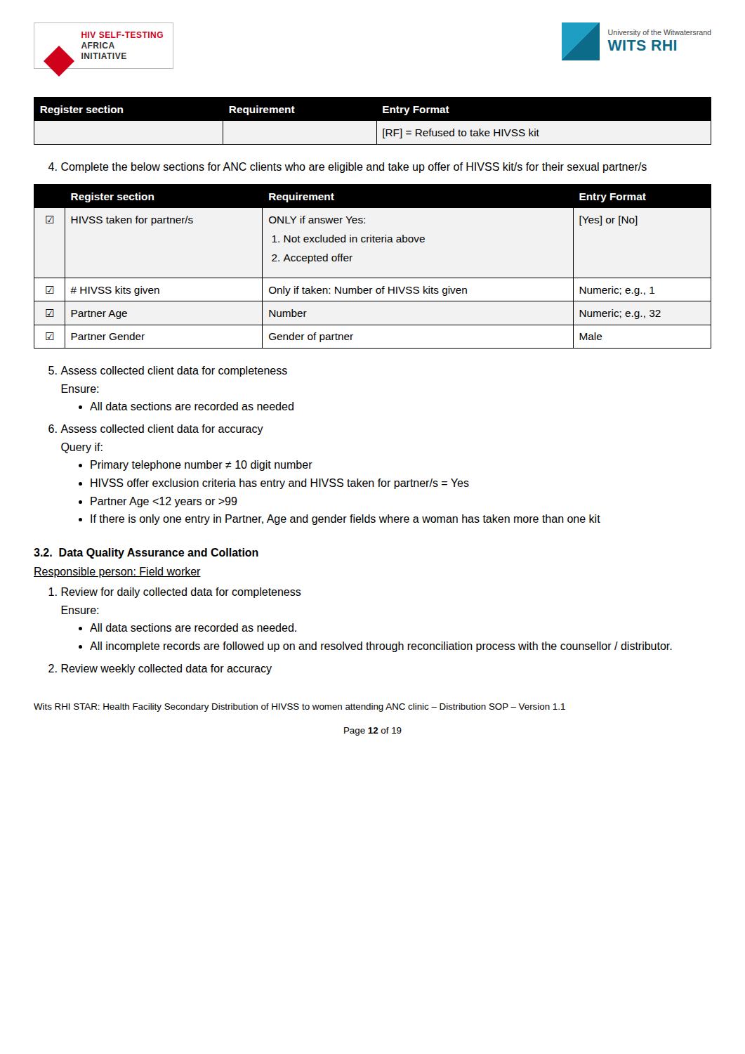HIV SELF-TESTING
AFRICA
INITIATIVE
University of the Witwatersrand WITS RHI
| Register section | Requirement | Entry Format |
| --- | --- | --- |
| | | [RF] = Refused to take HIVSS kit |
Complete the below sections for ANC clients who are eligible and take up offer of HIVSS kit/s for their sexual partner/s
| | Register section | Requirement | Entry Format |
| --- | --- | --- | --- |
| ☑ | HIVSS taken for partner/s | ONLY if answer Yes: Not excluded in criteria above Accepted offer | [Yes] or [No] |
| ☑ | # HIVSS kits given | Only if taken: Number of HIVSS kits given | Numeric; e.g., 1 |
| ☑ | Partner Age | Number | Numeric; e.g., 32 |
| ☑ | Partner Gender | Gender of partner | Male |
Assess collected client data for completeness
Ensure:
All data sections are recorded as needed
Assess collected client data for accuracy
Query if:
Primary telephone number ≠ 10 digit number
HIVSS offer exclusion criteria has entry and HIVSS taken for partner/s = Yes
Partner Age <12 years or >99
If there is only one entry in Partner, Age and gender fields where a woman has taken more than one kit
3.2. Data Quality Assurance and Collation
Responsible person: Field worker
Review for daily collected data for completeness
Ensure:
All data sections are recorded as needed.
All incomplete records are followed up on and resolved through reconciliation process with the counsellor / distributor.
Review weekly collected data for accuracy
Wits RHI STAR: Health Facility Secondary Distribution of HIVSS to women attending ANC clinic – Distribution SOP – Version 1.1
Page 12 of 19